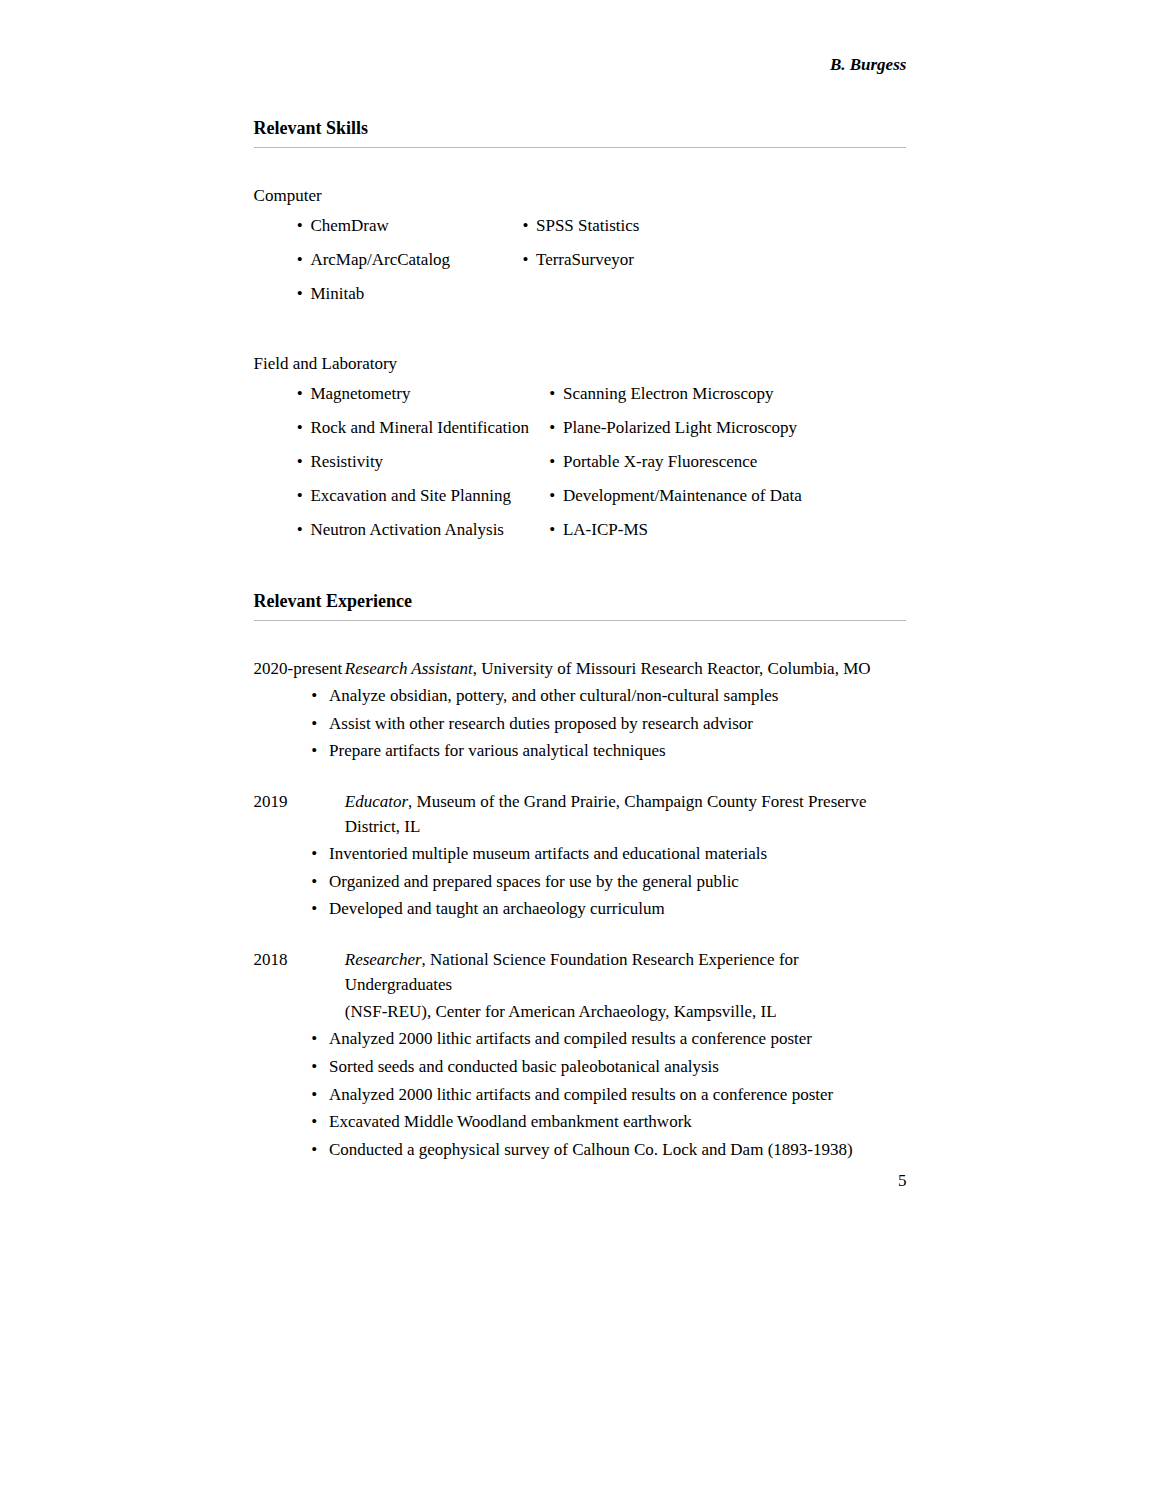B. Burgess
Relevant Skills
Computer
| • ChemDraw | • SPSS Statistics |
| • ArcMap/ArcCatalog | • TerraSurveyor |
| • Minitab | |
Field and Laboratory
| • Magnetometry | • Scanning Electron Microscopy |
| • Rock and Mineral Identification | • Plane-Polarized Light Microscopy |
| • Resistivity | • Portable X-ray Fluorescence |
| • Excavation and Site Planning | • Development/Maintenance of Data |
| • Neutron Activation Analysis | • LA-ICP-MS |
Relevant Experience
2020-present
Research Assistant, University of Missouri Research Reactor, Columbia, MO
Analyze obsidian, pottery, and other cultural/non-cultural samples
Assist with other research duties proposed by research advisor
Prepare artifacts for various analytical techniques
2019
Educator, Museum of the Grand Prairie, Champaign County Forest Preserve District, IL
Inventoried multiple museum artifacts and educational materials
Organized and prepared spaces for use by the general public
Developed and taught an archaeology curriculum
2018
Researcher, National Science Foundation Research Experience for Undergraduates
(NSF-REU), Center for American Archaeology, Kampsville, IL
Analyzed 2000 lithic artifacts and compiled results a conference poster
Sorted seeds and conducted basic paleobotanical analysis
Analyzed 2000 lithic artifacts and compiled results on a conference poster
Excavated Middle Woodland embankment earthwork
Conducted a geophysical survey of Calhoun Co. Lock and Dam (1893-1938)
5